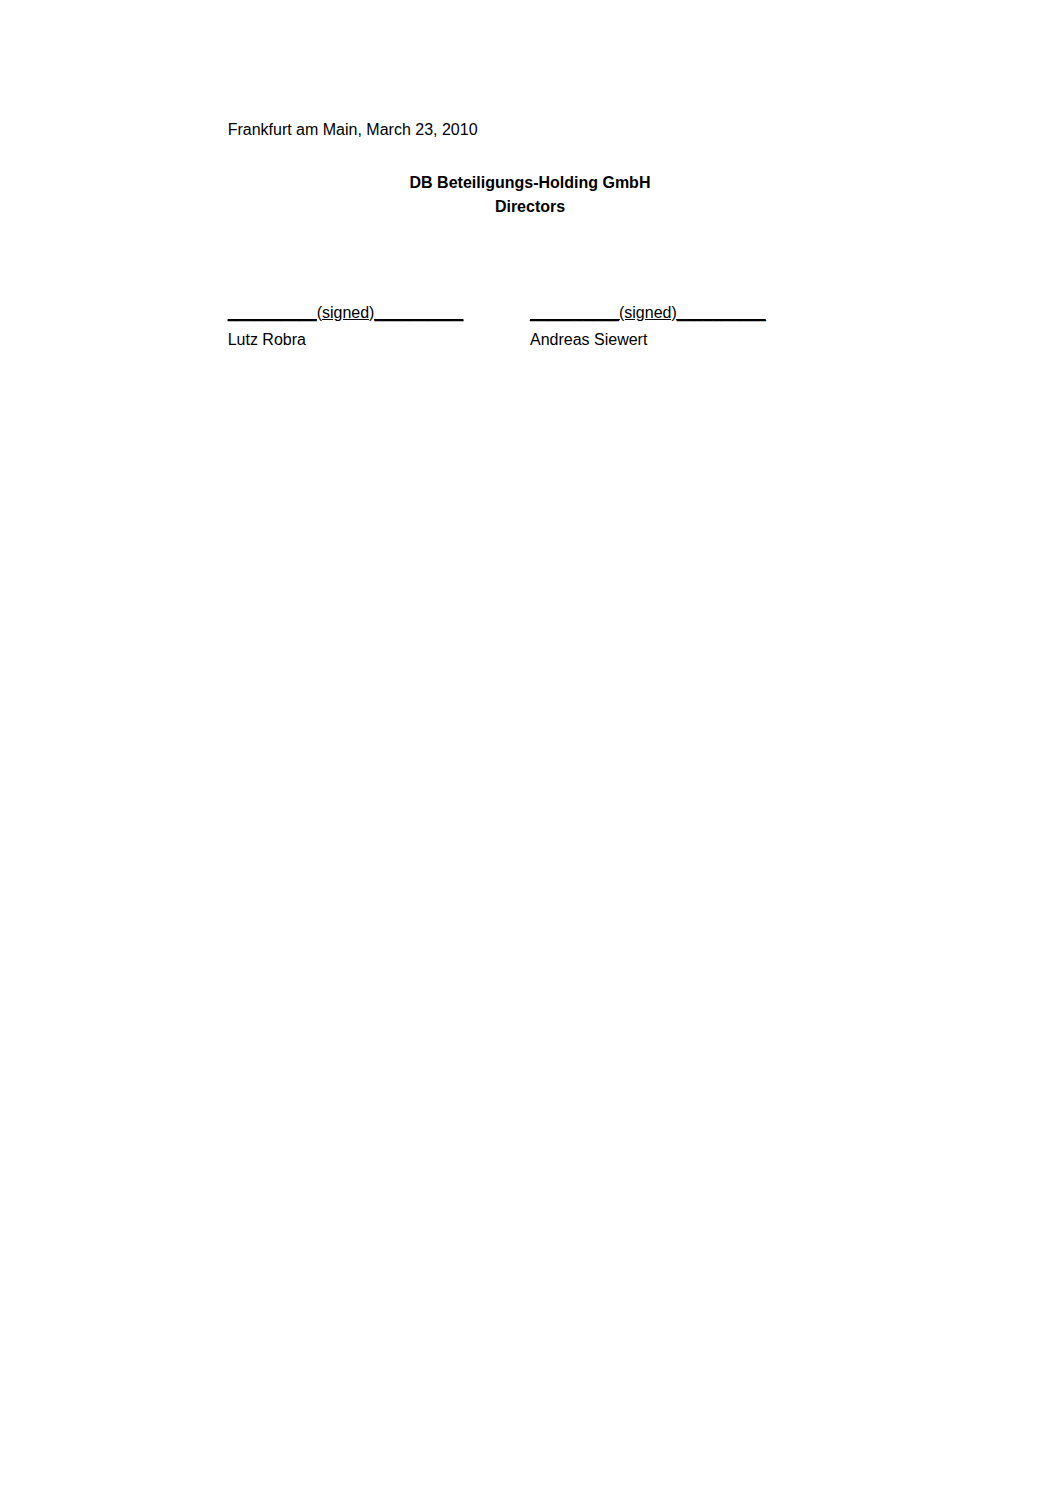Frankfurt am Main, March 23, 2010
DB Beteiligungs-Holding GmbH
Directors
| __________(signed)__________ Lutz Robra | __________(signed)__________ Andreas Siewert |